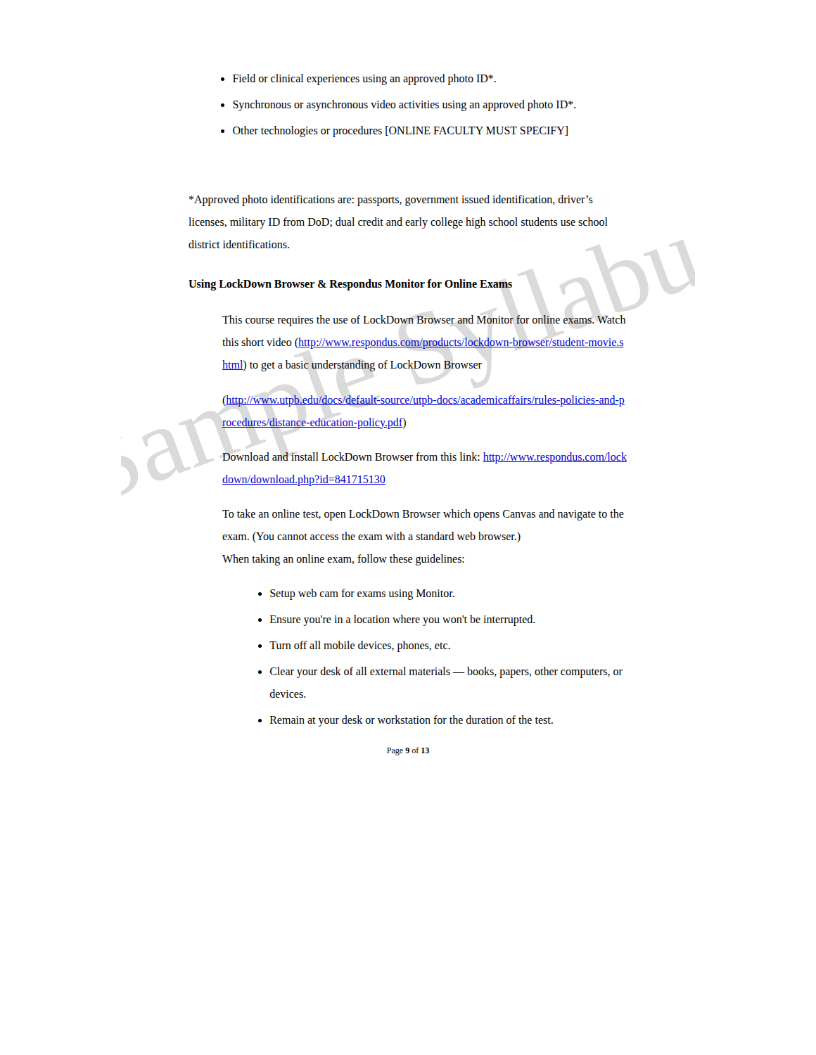Sample Syllabus
Field or clinical experiences using an approved photo ID*.
Synchronous or asynchronous video activities using an approved photo ID*.
Other technologies or procedures [ONLINE FACULTY MUST SPECIFY]
*Approved photo identifications are: passports, government issued identification, driver’s licenses, military ID from DoD; dual credit and early college high school students use school district identifications.
Using LockDown Browser & Respondus Monitor for Online Exams
This course requires the use of LockDown Browser and Monitor for online exams. Watch this short video (http://www.respondus.com/products/lockdown-browser/student-movie.shtml) to get a basic understanding of LockDown Browser
(http://www.utpb.edu/docs/default-source/utpb-docs/academicaffairs/rules-policies-and-procedures/distance-education-policy.pdf)
Download and install LockDown Browser from this link: http://www.respondus.com/lockdown/download.php?id=841715130
To take an online test, open LockDown Browser which opens Canvas and navigate to the exam. (You cannot access the exam with a standard web browser.)
When taking an online exam, follow these guidelines:
Setup web cam for exams using Monitor.
Ensure you're in a location where you won't be interrupted.
Turn off all mobile devices, phones, etc.
Clear your desk of all external materials — books, papers, other computers, or devices.
Remain at your desk or workstation for the duration of the test.
Page 9 of 13